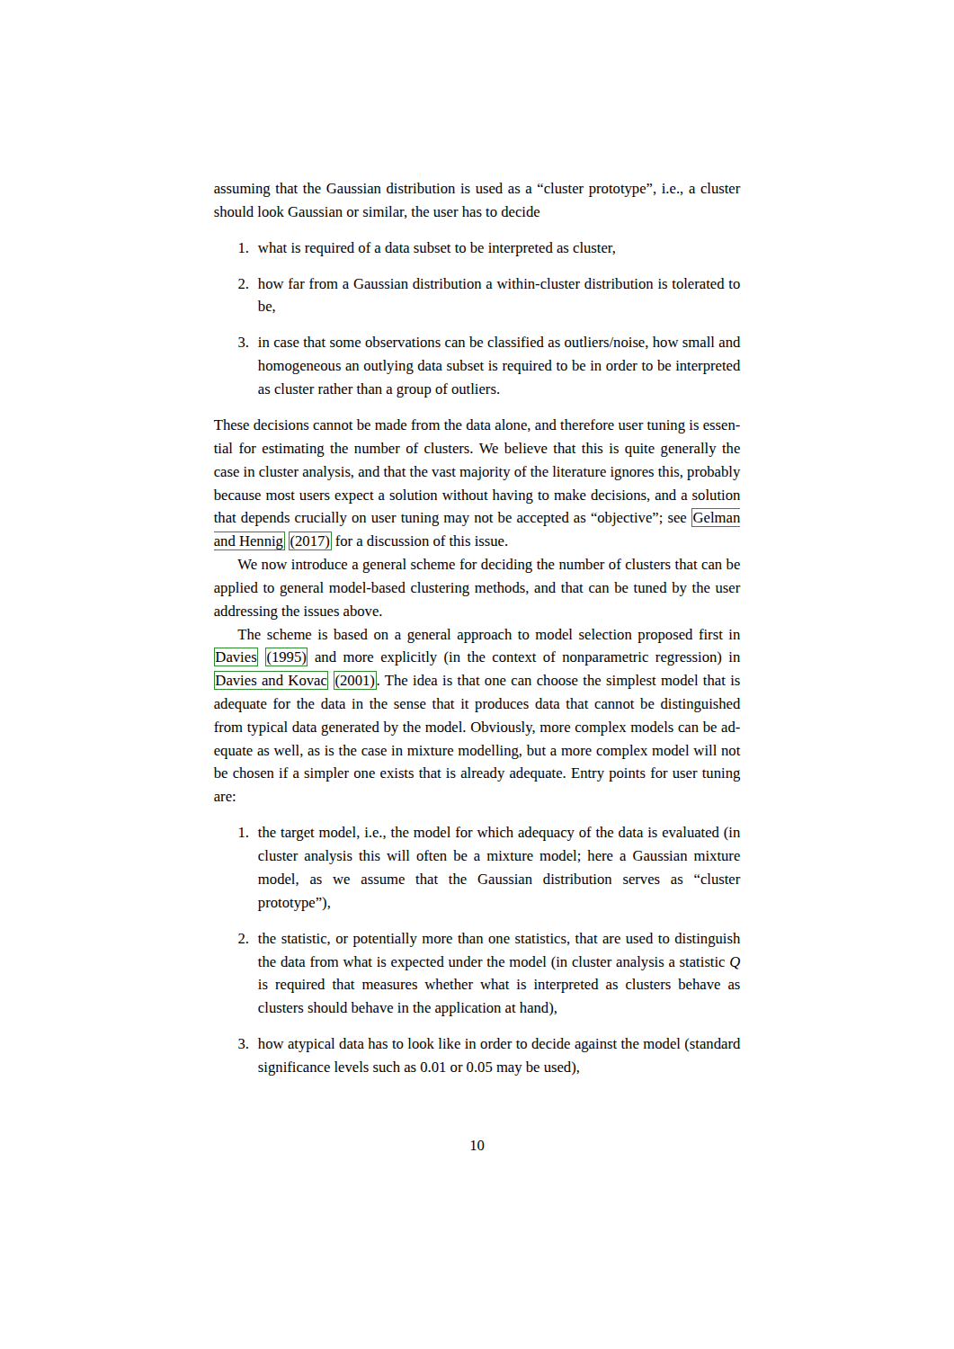assuming that the Gaussian distribution is used as a “cluster prototype”, i.e., a cluster should look Gaussian or similar, the user has to decide
what is required of a data subset to be interpreted as cluster,
how far from a Gaussian distribution a within-cluster distribution is tolerated to be,
in case that some observations can be classified as outliers/noise, how small and homogeneous an outlying data subset is required to be in order to be interpreted as cluster rather than a group of outliers.
These decisions cannot be made from the data alone, and therefore user tuning is essential for estimating the number of clusters. We believe that this is quite generally the case in cluster analysis, and that the vast majority of the literature ignores this, probably because most users expect a solution without having to make decisions, and a solution that depends crucially on user tuning may not be accepted as “objective”; see Gelman and Hennig (2017) for a discussion of this issue.
We now introduce a general scheme for deciding the number of clusters that can be applied to general model-based clustering methods, and that can be tuned by the user addressing the issues above.
The scheme is based on a general approach to model selection proposed first in Davies (1995) and more explicitly (in the context of nonparametric regression) in Davies and Kovac (2001). The idea is that one can choose the simplest model that is adequate for the data in the sense that it produces data that cannot be distinguished from typical data generated by the model. Obviously, more complex models can be adequate as well, as is the case in mixture modelling, but a more complex model will not be chosen if a simpler one exists that is already adequate. Entry points for user tuning are:
the target model, i.e., the model for which adequacy of the data is evaluated (in cluster analysis this will often be a mixture model; here a Gaussian mixture model, as we assume that the Gaussian distribution serves as “cluster prototype”),
the statistic, or potentially more than one statistics, that are used to distinguish the data from what is expected under the model (in cluster analysis a statistic Q is required that measures whether what is interpreted as clusters behave as clusters should behave in the application at hand),
how atypical data has to look like in order to decide against the model (standard significance levels such as 0.01 or 0.05 may be used),
10